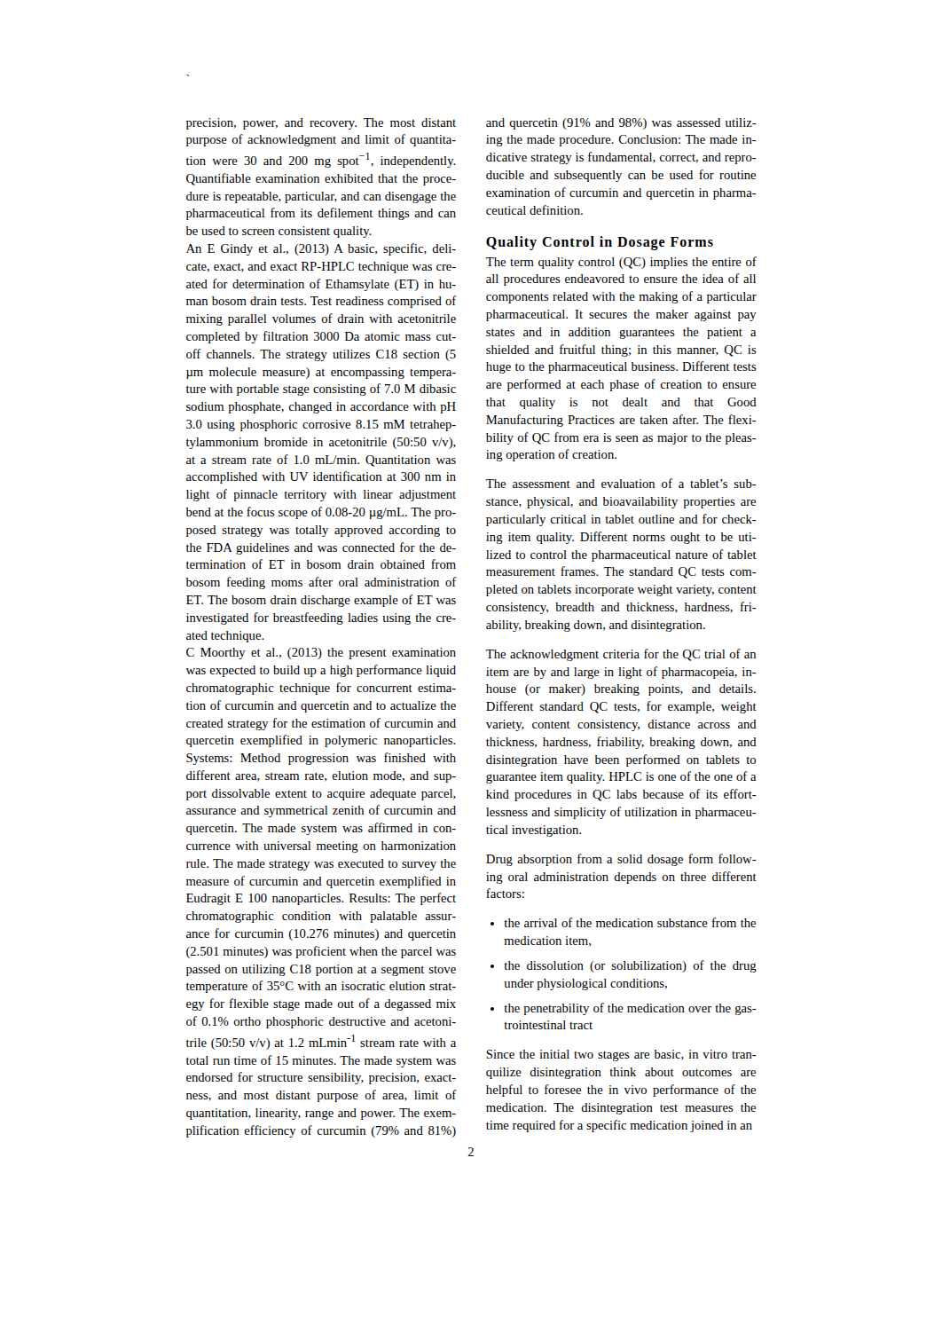`
precision, power, and recovery. The most distant purpose of acknowledgment and limit of quantitation were 30 and 200 mg spot−1, independently. Quantifiable examination exhibited that the procedure is repeatable, particular, and can disengage the pharmaceutical from its defilement things and can be used to screen consistent quality.
An E Gindy et al., (2013) A basic, specific, delicate, exact, and exact RP-HPLC technique was created for determination of Ethamsylate (ET) in human bosom drain tests. Test readiness comprised of mixing parallel volumes of drain with acetonitrile completed by filtration 3000 Da atomic mass cut-off channels. The strategy utilizes C18 section (5 µm molecule measure) at encompassing temperature with portable stage consisting of 7.0 M dibasic sodium phosphate, changed in accordance with pH 3.0 using phosphoric corrosive 8.15 mM tetraheptylammonium bromide in acetonitrile (50:50 v/v), at a stream rate of 1.0 mL/min. Quantitation was accomplished with UV identification at 300 nm in light of pinnacle territory with linear adjustment bend at the focus scope of 0.08-20 µg/mL. The proposed strategy was totally approved according to the FDA guidelines and was connected for the determination of ET in bosom drain obtained from bosom feeding moms after oral administration of ET. The bosom drain discharge example of ET was investigated for breastfeeding ladies using the created technique.
C Moorthy et al., (2013) the present examination was expected to build up a high performance liquid chromatographic technique for concurrent estimation of curcumin and quercetin and to actualize the created strategy for the estimation of curcumin and quercetin exemplified in polymeric nanoparticles. Systems: Method progression was finished with different area, stream rate, elution mode, and support dissolvable extent to acquire adequate parcel, assurance and symmetrical zenith of curcumin and quercetin. The made system was affirmed in concurrence with universal meeting on harmonization rule. The made strategy was executed to survey the measure of curcumin and quercetin exemplified in Eudragit E 100 nanoparticles. Results: The perfect chromatographic condition with palatable assurance for curcumin (10.276 minutes) and quercetin (2.501 minutes) was proficient when the parcel was passed on utilizing C18 portion at a segment stove temperature of 35°C with an isocratic elution strategy for flexible stage made out of a degassed mix of 0.1% ortho phosphoric destructive and acetonitrile (50:50 v/v) at 1.2 mLmin-1 stream rate with a total run time of 15 minutes. The made system was endorsed for structure sensibility, precision, exactness, and most distant purpose of area, limit of quantitation, linearity, range and power. The exemplification efficiency of curcumin (79% and 81%) and quercetin (91% and 98%) was assessed utilizing the made procedure. Conclusion: The made indicative strategy is fundamental, correct, and reproducible and subsequently can be used for routine examination of curcumin and quercetin in pharmaceutical definition.
Quality Control in Dosage Forms
The term quality control (QC) implies the entire of all procedures endeavored to ensure the idea of all components related with the making of a particular pharmaceutical. It secures the maker against pay states and in addition guarantees the patient a shielded and fruitful thing; in this manner, QC is huge to the pharmaceutical business. Different tests are performed at each phase of creation to ensure that quality is not dealt and that Good Manufacturing Practices are taken after. The flexibility of QC from era is seen as major to the pleasing operation of creation.
The assessment and evaluation of a tablet’s substance, physical, and bioavailability properties are particularly critical in tablet outline and for checking item quality. Different norms ought to be utilized to control the pharmaceutical nature of tablet measurement frames. The standard QC tests completed on tablets incorporate weight variety, content consistency, breadth and thickness, hardness, friability, breaking down, and disintegration.
The acknowledgment criteria for the QC trial of an item are by and large in light of pharmacopeia, in-house (or maker) breaking points, and details. Different standard QC tests, for example, weight variety, content consistency, distance across and thickness, hardness, friability, breaking down, and disintegration have been performed on tablets to guarantee item quality. HPLC is one of the one of a kind procedures in QC labs because of its effortlessness and simplicity of utilization in pharmaceutical investigation.
Drug absorption from a solid dosage form following oral administration depends on three different factors:
the arrival of the medication substance from the medication item,
the dissolution (or solubilization) of the drug under physiological conditions,
the penetrability of the medication over the gastrointestinal tract
Since the initial two stages are basic, in vitro tranquilize disintegration think about outcomes are helpful to foresee the in vivo performance of the medication. The disintegration test measures the time required for a specific medication joined in an
2